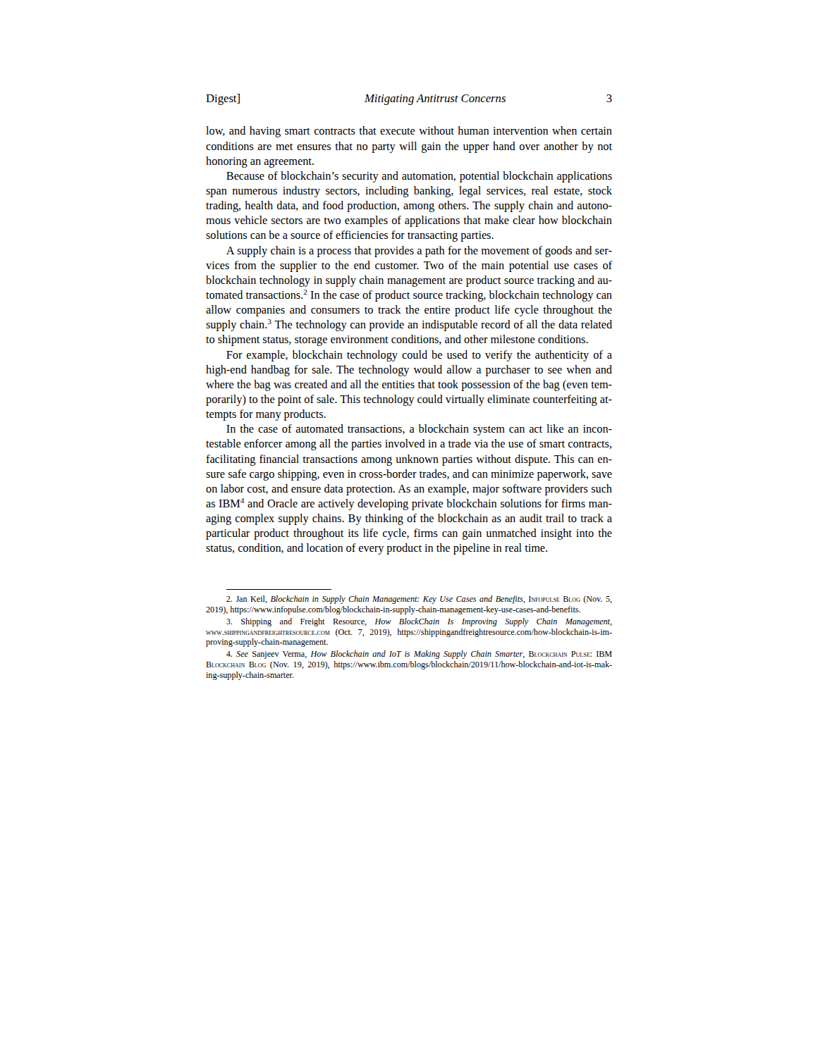Digest] Mitigating Antitrust Concerns 3
low, and having smart contracts that execute without human intervention when certain conditions are met ensures that no party will gain the upper hand over another by not honoring an agreement.
Because of blockchain’s security and automation, potential blockchain applications span numerous industry sectors, including banking, legal services, real estate, stock trading, health data, and food production, among others. The supply chain and autonomous vehicle sectors are two examples of applications that make clear how blockchain solutions can be a source of efficiencies for transacting parties.
A supply chain is a process that provides a path for the movement of goods and services from the supplier to the end customer. Two of the main potential use cases of blockchain technology in supply chain management are product source tracking and automated transactions.2 In the case of product source tracking, blockchain technology can allow companies and consumers to track the entire product life cycle throughout the supply chain.3 The technology can provide an indisputable record of all the data related to shipment status, storage environment conditions, and other milestone conditions.
For example, blockchain technology could be used to verify the authenticity of a high-end handbag for sale. The technology would allow a purchaser to see when and where the bag was created and all the entities that took possession of the bag (even temporarily) to the point of sale. This technology could virtually eliminate counterfeiting attempts for many products.
In the case of automated transactions, a blockchain system can act like an incontestable enforcer among all the parties involved in a trade via the use of smart contracts, facilitating financial transactions among unknown parties without dispute. This can ensure safe cargo shipping, even in cross-border trades, and can minimize paperwork, save on labor cost, and ensure data protection. As an example, major software providers such as IBM4 and Oracle are actively developing private blockchain solutions for firms managing complex supply chains. By thinking of the blockchain as an audit trail to track a particular product throughout its life cycle, firms can gain unmatched insight into the status, condition, and location of every product in the pipeline in real time.
2. Jan Keil, Blockchain in Supply Chain Management: Key Use Cases and Benefits, Infopulse Blog (Nov. 5, 2019), https://www.infopulse.com/blog/blockchain-in-supply-chain-management-key-use-cases-and-benefits.
3. Shipping and Freight Resource, How BlockChain Is Improving Supply Chain Management, www.shippingandfreightresource.com (Oct. 7, 2019), https://shippingandfreightresource.com/how-blockchain-is-improving-supply-chain-management.
4. See Sanjeev Verma, How Blockchain and IoT is Making Supply Chain Smarter, Blockchain Pulse: IBM Blockchain Blog (Nov. 19, 2019), https://www.ibm.com/blogs/blockchain/2019/11/how-blockchain-and-iot-is-making-supply-chain-smarter.